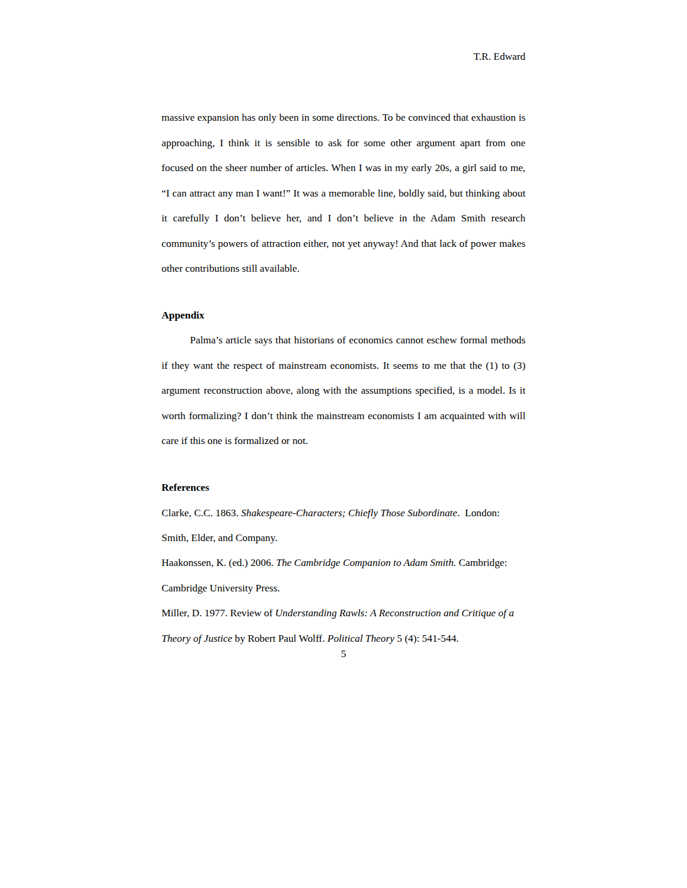T.R. Edward
massive expansion has only been in some directions. To be convinced that exhaustion is approaching, I think it is sensible to ask for some other argument apart from one focused on the sheer number of articles. When I was in my early 20s, a girl said to me, “I can attract any man I want!” It was a memorable line, boldly said, but thinking about it carefully I don’t believe her, and I don’t believe in the Adam Smith research community’s powers of attraction either, not yet anyway! And that lack of power makes other contributions still available.
Appendix
Palma’s article says that historians of economics cannot eschew formal methods if they want the respect of mainstream economists. It seems to me that the (1) to (3) argument reconstruction above, along with the assumptions specified, is a model. Is it worth formalizing? I don’t think the mainstream economists I am acquainted with will care if this one is formalized or not.
References
Clarke, C.C. 1863. Shakespeare-Characters; Chiefly Those Subordinate. London: Smith, Elder, and Company.
Haakonssen, K. (ed.) 2006. The Cambridge Companion to Adam Smith. Cambridge: Cambridge University Press.
Miller, D. 1977. Review of Understanding Rawls: A Reconstruction and Critique of a Theory of Justice by Robert Paul Wolff. Political Theory 5 (4): 541-544.
5